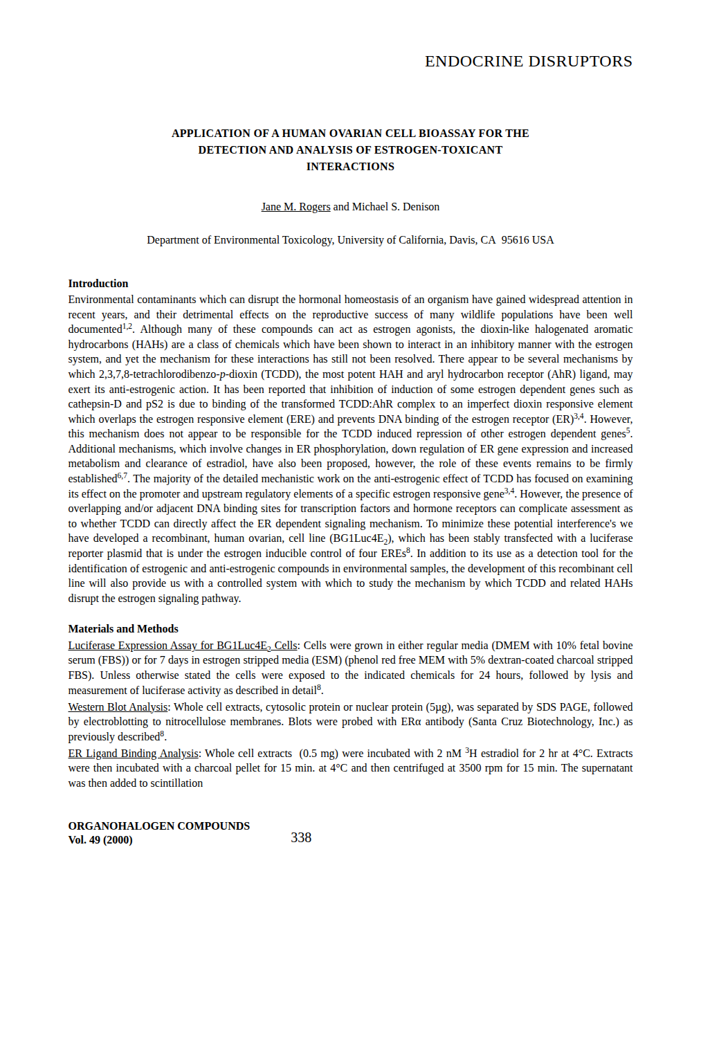ENDOCRINE DISRUPTORS
Application of a Human Ovarian Cell Bioassay for the
Detection and Analysis of Estrogen-Toxicant
Interactions
Jane M. Rogers and Michael S. Denison
Department of Environmental Toxicology, University of California, Davis, CA 95616 USA
Introduction
Environmental contaminants which can disrupt the hormonal homeostasis of an organism have gained widespread attention in recent years, and their detrimental effects on the reproductive success of many wildlife populations have been well documented1,2. Although many of these compounds can act as estrogen agonists, the dioxin-like halogenated aromatic hydrocarbons (HAHs) are a class of chemicals which have been shown to interact in an inhibitory manner with the estrogen system, and yet the mechanism for these interactions has still not been resolved. There appear to be several mechanisms by which 2,3,7,8-tetrachlorodibenzo-p-dioxin (TCDD), the most potent HAH and aryl hydrocarbon receptor (AhR) ligand, may exert its anti-estrogenic action. It has been reported that inhibition of induction of some estrogen dependent genes such as cathepsin-D and pS2 is due to binding of the transformed TCDD:AhR complex to an imperfect dioxin responsive element which overlaps the estrogen responsive element (ERE) and prevents DNA binding of the estrogen receptor (ER)3,4. However, this mechanism does not appear to be responsible for the TCDD induced repression of other estrogen dependent genes5. Additional mechanisms, which involve changes in ER phosphorylation, down regulation of ER gene expression and increased metabolism and clearance of estradiol, have also been proposed, however, the role of these events remains to be firmly established6,7. The majority of the detailed mechanistic work on the anti-estrogenic effect of TCDD has focused on examining its effect on the promoter and upstream regulatory elements of a specific estrogen responsive gene3,4. However, the presence of overlapping and/or adjacent DNA binding sites for transcription factors and hormone receptors can complicate assessment as to whether TCDD can directly affect the ER dependent signaling mechanism. To minimize these potential interference's we have developed a recombinant, human ovarian, cell line (BG1Luc4E2), which has been stably transfected with a luciferase reporter plasmid that is under the estrogen inducible control of four EREs8. In addition to its use as a detection tool for the identification of estrogenic and anti-estrogenic compounds in environmental samples, the development of this recombinant cell line will also provide us with a controlled system with which to study the mechanism by which TCDD and related HAHs disrupt the estrogen signaling pathway.
Materials and Methods
Luciferase Expression Assay for BG1Luc4E2 Cells: Cells were grown in either regular media (DMEM with 10% fetal bovine serum (FBS)) or for 7 days in estrogen stripped media (ESM) (phenol red free MEM with 5% dextran-coated charcoal stripped FBS). Unless otherwise stated the cells were exposed to the indicated chemicals for 24 hours, followed by lysis and measurement of luciferase activity as described in detail8.
Western Blot Analysis: Whole cell extracts, cytosolic protein or nuclear protein (5µg), was separated by SDS PAGE, followed by electroblotting to nitrocellulose membranes. Blots were probed with ERα antibody (Santa Cruz Biotechnology, Inc.) as previously described8.
ER Ligand Binding Analysis: Whole cell extracts (0.5 mg) were incubated with 2 nM 3H estradiol for 2 hr at 4°C. Extracts were then incubated with a charcoal pellet for 15 min. at 4°C and then centrifuged at 3500 rpm for 15 min. The supernatant was then added to scintillation
ORGANOHALOGEN COMPOUNDS
Vol. 49 (2000)
338